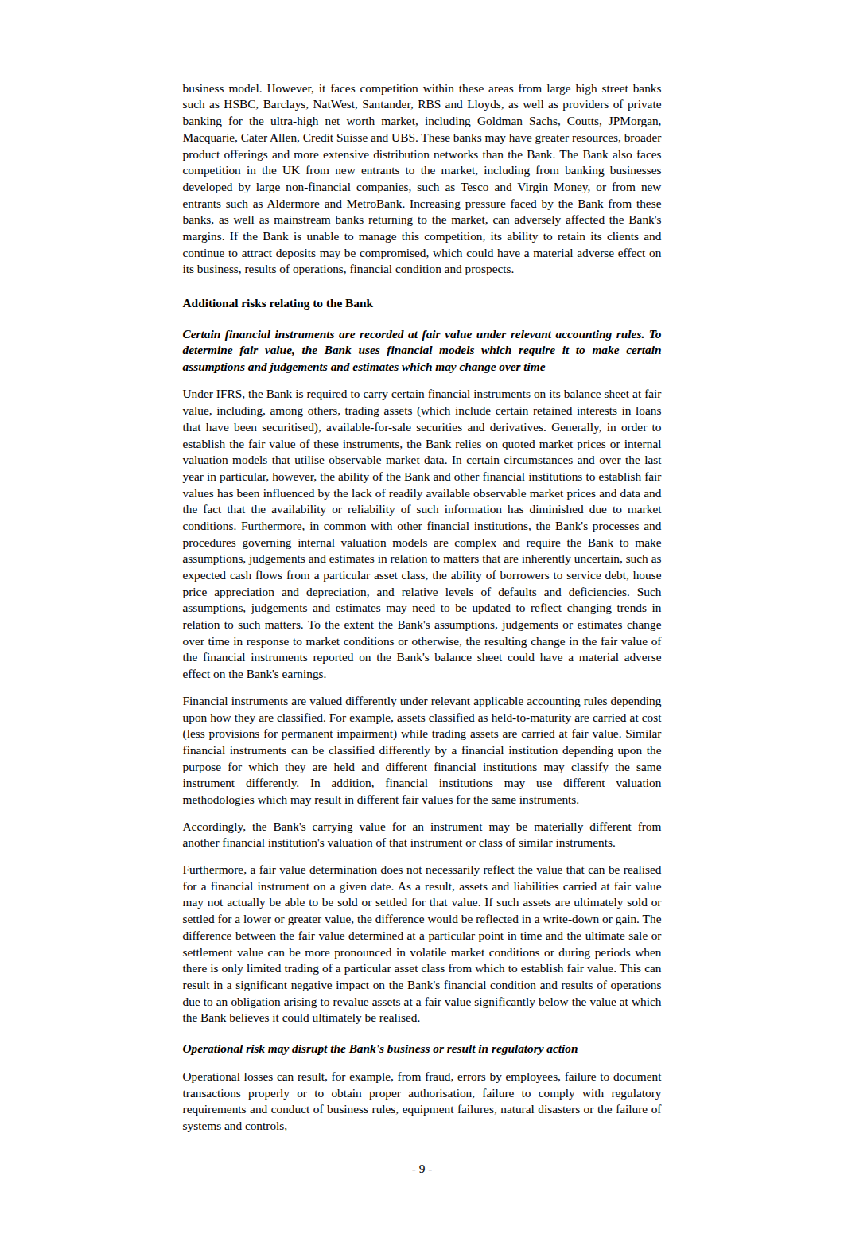business model. However, it faces competition within these areas from large high street banks such as HSBC, Barclays, NatWest, Santander, RBS and Lloyds, as well as providers of private banking for the ultra-high net worth market, including Goldman Sachs, Coutts, JPMorgan, Macquarie, Cater Allen, Credit Suisse and UBS. These banks may have greater resources, broader product offerings and more extensive distribution networks than the Bank. The Bank also faces competition in the UK from new entrants to the market, including from banking businesses developed by large non-financial companies, such as Tesco and Virgin Money, or from new entrants such as Aldermore and MetroBank. Increasing pressure faced by the Bank from these banks, as well as mainstream banks returning to the market, can adversely affected the Bank's margins. If the Bank is unable to manage this competition, its ability to retain its clients and continue to attract deposits may be compromised, which could have a material adverse effect on its business, results of operations, financial condition and prospects.
Additional risks relating to the Bank
Certain financial instruments are recorded at fair value under relevant accounting rules. To determine fair value, the Bank uses financial models which require it to make certain assumptions and judgements and estimates which may change over time
Under IFRS, the Bank is required to carry certain financial instruments on its balance sheet at fair value, including, among others, trading assets (which include certain retained interests in loans that have been securitised), available-for-sale securities and derivatives. Generally, in order to establish the fair value of these instruments, the Bank relies on quoted market prices or internal valuation models that utilise observable market data. In certain circumstances and over the last year in particular, however, the ability of the Bank and other financial institutions to establish fair values has been influenced by the lack of readily available observable market prices and data and the fact that the availability or reliability of such information has diminished due to market conditions. Furthermore, in common with other financial institutions, the Bank's processes and procedures governing internal valuation models are complex and require the Bank to make assumptions, judgements and estimates in relation to matters that are inherently uncertain, such as expected cash flows from a particular asset class, the ability of borrowers to service debt, house price appreciation and depreciation, and relative levels of defaults and deficiencies. Such assumptions, judgements and estimates may need to be updated to reflect changing trends in relation to such matters. To the extent the Bank's assumptions, judgements or estimates change over time in response to market conditions or otherwise, the resulting change in the fair value of the financial instruments reported on the Bank's balance sheet could have a material adverse effect on the Bank's earnings.
Financial instruments are valued differently under relevant applicable accounting rules depending upon how they are classified. For example, assets classified as held-to-maturity are carried at cost (less provisions for permanent impairment) while trading assets are carried at fair value. Similar financial instruments can be classified differently by a financial institution depending upon the purpose for which they are held and different financial institutions may classify the same instrument differently. In addition, financial institutions may use different valuation methodologies which may result in different fair values for the same instruments.
Accordingly, the Bank's carrying value for an instrument may be materially different from another financial institution's valuation of that instrument or class of similar instruments.
Furthermore, a fair value determination does not necessarily reflect the value that can be realised for a financial instrument on a given date. As a result, assets and liabilities carried at fair value may not actually be able to be sold or settled for that value. If such assets are ultimately sold or settled for a lower or greater value, the difference would be reflected in a write-down or gain. The difference between the fair value determined at a particular point in time and the ultimate sale or settlement value can be more pronounced in volatile market conditions or during periods when there is only limited trading of a particular asset class from which to establish fair value. This can result in a significant negative impact on the Bank's financial condition and results of operations due to an obligation arising to revalue assets at a fair value significantly below the value at which the Bank believes it could ultimately be realised.
Operational risk may disrupt the Bank's business or result in regulatory action
Operational losses can result, for example, from fraud, errors by employees, failure to document transactions properly or to obtain proper authorisation, failure to comply with regulatory requirements and conduct of business rules, equipment failures, natural disasters or the failure of systems and controls,
- 9 -